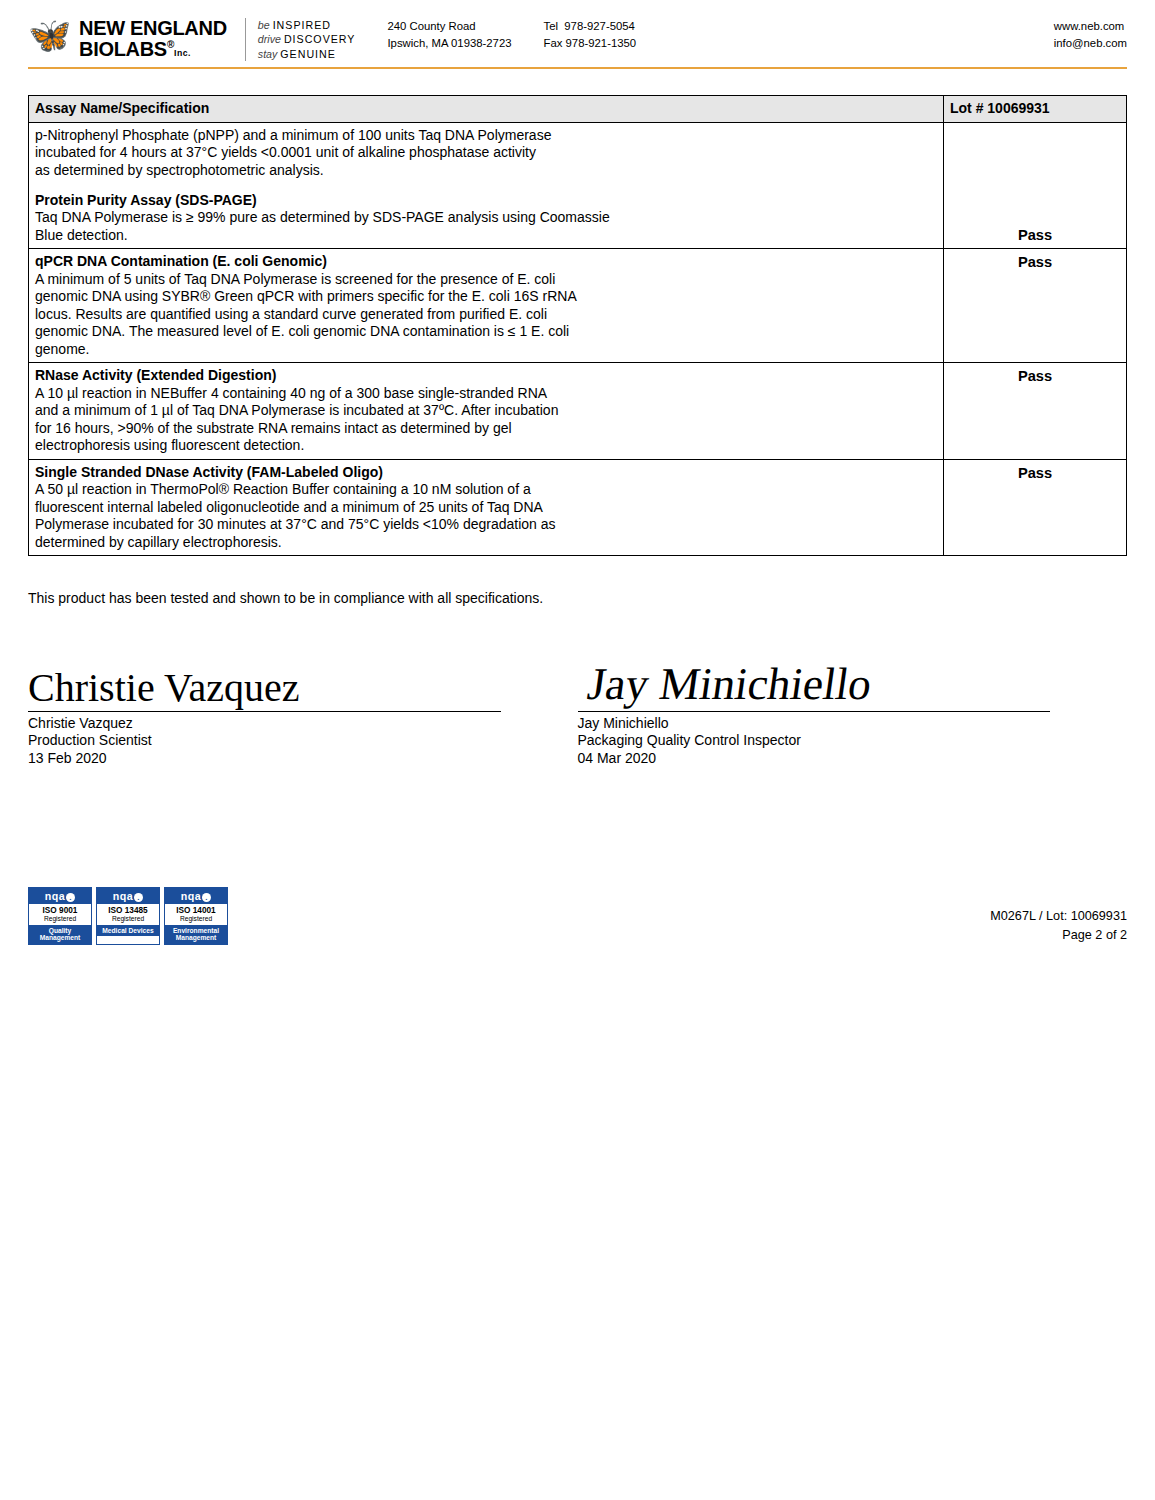🦋
NEW ENGLAND
BIOLABS®Inc.
be INSPIRED
drive DISCOVERY
stay GENUINE
240 County Road
Ipswich, MA 01938-2723
Tel 978-927-5054
Fax 978-921-1350
www.neb.com
info@neb.com
| Assay Name/Specification | Lot # 10069931 |
| --- | --- |
| p-Nitrophenyl Phosphate (pNPP) and a minimum of 100 units Taq DNA Polymerase incubated for 4 hours at 37°C yields <0.0001 unit of alkaline phosphatase activity as determined by spectrophotometric analysis. Protein Purity Assay (SDS-PAGE) Taq DNA Polymerase is ≥ 99% pure as determined by SDS-PAGE analysis using Coomassie Blue detection. | Pass |
| qPCR DNA Contamination (E. coli Genomic) A minimum of 5 units of Taq DNA Polymerase is screened for the presence of E. coli genomic DNA using SYBR® Green qPCR with primers specific for the E. coli 16S rRNA locus. Results are quantified using a standard curve generated from purified E. coli genomic DNA. The measured level of E. coli genomic DNA contamination is ≤ 1 E. coli genome. | Pass |
| RNase Activity (Extended Digestion) A 10 µl reaction in NEBuffer 4 containing 40 ng of a 300 base single-stranded RNA and a minimum of 1 µl of Taq DNA Polymerase is incubated at 37ºC. After incubation for 16 hours, >90% of the substrate RNA remains intact as determined by gel electrophoresis using fluorescent detection. | Pass |
| Single Stranded DNase Activity (FAM-Labeled Oligo) A 50 µl reaction in ThermoPol® Reaction Buffer containing a 10 nM solution of a fluorescent internal labeled oligonucleotide and a minimum of 25 units of Taq DNA Polymerase incubated for 30 minutes at 37°C and 75°C yields <10% degradation as determined by capillary electrophoresis. | Pass |
This product has been tested and shown to be in compliance with all specifications.
| Christie Vazquez Christie Vazquez Production Scientist 13 Feb 2020 | Jay Minichiello Jay Minichiello Packaging Quality Control Inspector 04 Mar 2020 |
nqa.
ISO 9001
Registered
Quality
Management
nqa.
ISO 13485
Registered
Medical Devices
nqa.
ISO 14001
Registered
Environmental
Management
M0267L / Lot: 10069931
Page 2 of 2